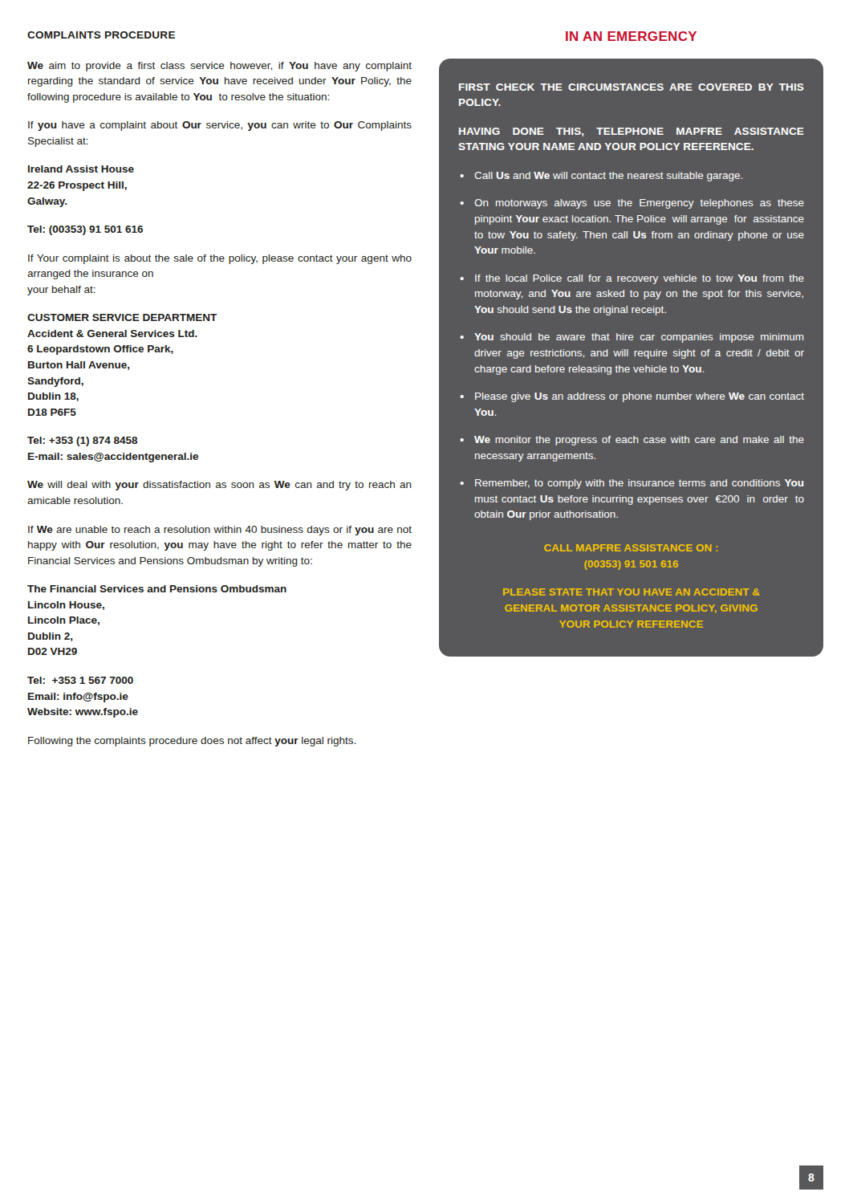Complaints Procedure
We aim to provide a first class service however, if You have any complaint regarding the standard of service You have received under Your Policy, the following procedure is available to You to resolve the situation:
If you have a complaint about Our service, you can write to Our Complaints Specialist at:
Ireland Assist House
22-26 Prospect Hill,
Galway.
Tel: (00353) 91 501 616
If Your complaint is about the sale of the policy, please contact your agent who arranged the insurance on
your behalf at:
CUSTOMER SERVICE DEPARTMENT
Accident & General Services Ltd.
6 Leopardstown Office Park,
Burton Hall Avenue,
Sandyford,
Dublin 18,
D18 P6F5
Tel: +353 (1) 874 8458
E-mail: sales@accidentgeneral.ie
We will deal with your dissatisfaction as soon as We can and try to reach an amicable resolution.
If We are unable to reach a resolution within 40 business days or if you are not happy with Our resolution, you may have the right to refer the matter to the Financial Services and Pensions Ombudsman by writing to:
The Financial Services and Pensions Ombudsman
Lincoln House,
Lincoln Place,
Dublin 2,
D02 VH29
Tel: +353 1 567 7000
Email: info@fspo.ie
Website: www.fspo.ie
Following the complaints procedure does not affect your legal rights.
IN AN EMERGENCY
FIRST CHECK THE CIRCUMSTANCES ARE COVERED BY THIS POLICY.
HAVING DONE THIS, TELEPHONE MAPFRE ASSISTANCE STATING YOUR NAME AND YOUR POLICY REFERENCE.
Call Us and We will contact the nearest suitable garage.
On motorways always use the Emergency telephones as these pinpoint Your exact location. The Police will arrange for assistance to tow You to safety. Then call Us from an ordinary phone or use Your mobile.
If the local Police call for a recovery vehicle to tow You from the motorway, and You are asked to pay on the spot for this service, You should send Us the original receipt.
You should be aware that hire car companies impose minimum driver age restrictions, and will require sight of a credit / debit or charge card before releasing the vehicle to You.
Please give Us an address or phone number where We can contact You.
We monitor the progress of each case with care and make all the necessary arrangements.
Remember, to comply with the insurance terms and conditions You must contact Us before incurring expenses over €200 in order to obtain Our prior authorisation.
CALL MAPFRE ASSISTANCE ON :
(00353) 91 501 616
PLEASE STATE THAT YOU HAVE AN ACCIDENT &
GENERAL MOTOR ASSISTANCE POLICY, GIVING
YOUR POLICY REFERENCE
8